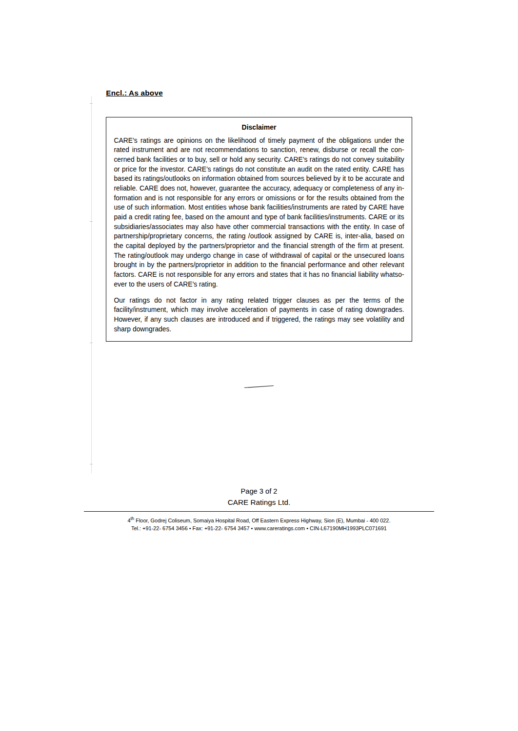Encl.: As above
Disclaimer
CARE’s ratings are opinions on the likelihood of timely payment of the obligations under the rated instrument and are not recommendations to sanction, renew, disburse or recall the concerned bank facilities or to buy, sell or hold any security. CARE’s ratings do not convey suitability or price for the investor. CARE’s ratings do not constitute an audit on the rated entity. CARE has based its ratings/outlooks on information obtained from sources believed by it to be accurate and reliable. CARE does not, however, guarantee the accuracy, adequacy or completeness of any information and is not responsible for any errors or omissions or for the results obtained from the use of such information. Most entities whose bank facilities/instruments are rated by CARE have paid a credit rating fee, based on the amount and type of bank facilities/instruments. CARE or its subsidiaries/associates may also have other commercial transactions with the entity. In case of partnership/proprietary concerns, the rating /outlook assigned by CARE is, inter-alia, based on the capital deployed by the partners/proprietor and the financial strength of the firm at present. The rating/outlook may undergo change in case of withdrawal of capital or the unsecured loans brought in by the partners/proprietor in addition to the financial performance and other relevant factors. CARE is not responsible for any errors and states that it has no financial liability whatsoever to the users of CARE’s rating.
Our ratings do not factor in any rating related trigger clauses as per the terms of the facility/instrument, which may involve acceleration of payments in case of rating downgrades. However, if any such clauses are introduced and if triggered, the ratings may see volatility and sharp downgrades.
  
Page 3 of 2
CARE Ratings Ltd.
4th Floor, Godrej Coliseum, Somaiya Hospital Road, Off Eastern Express Highway, Sion (E), Mumbai - 400 022.
Tel.: +91-22- 6754 3456 • Fax: +91-22- 6754 3457 • www.careratings.com • CIN-L67190MH1993PLC071691